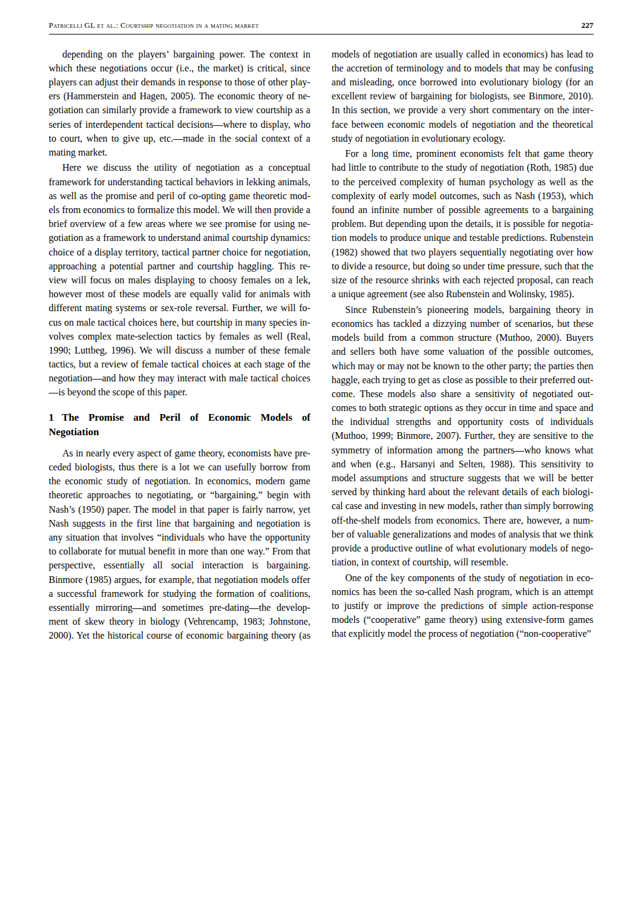Patricelli GL et al.: Courtship negotiation in a mating market 227
depending on the players’ bargaining power. The context in which these negotiations occur (i.e., the market) is critical, since players can adjust their demands in response to those of other players (Hammerstein and Hagen, 2005). The economic theory of negotiation can similarly provide a framework to view courtship as a series of interdependent tactical decisions—where to display, who to court, when to give up, etc.—made in the social context of a mating market.
Here we discuss the utility of negotiation as a conceptual framework for understanding tactical behaviors in lekking animals, as well as the promise and peril of co-opting game theoretic models from economics to formalize this model. We will then provide a brief overview of a few areas where we see promise for using negotiation as a framework to understand animal courtship dynamics: choice of a display territory, tactical partner choice for negotiation, approaching a potential partner and courtship haggling. This review will focus on males displaying to choosy females on a lek, however most of these models are equally valid for animals with different mating systems or sex-role reversal. Further, we will focus on male tactical choices here, but courtship in many species involves complex mate-selection tactics by females as well (Real, 1990; Luttbeg, 1996). We will discuss a number of these female tactics, but a review of female tactical choices at each stage of the negotiation—and how they may interact with male tactical choices—is beyond the scope of this paper.
1 The Promise and Peril of Economic Models of Negotiation
As in nearly every aspect of game theory, economists have preceded biologists, thus there is a lot we can usefully borrow from the economic study of negotiation. In economics, modern game theoretic approaches to negotiating, or “bargaining,” begin with Nash’s (1950) paper. The model in that paper is fairly narrow, yet Nash suggests in the first line that bargaining and negotiation is any situation that involves “individuals who have the opportunity to collaborate for mutual benefit in more than one way.” From that perspective, essentially all social interaction is bargaining. Binmore (1985) argues, for example, that negotiation models offer a successful framework for studying the formation of coalitions, essentially mirroring—and sometimes pre-dating—the development of skew theory in biology (Vehrencamp, 1983; Johnstone, 2000). Yet the historical course of economic bargaining theory (as models of negotiation are usually called in economics) has lead to the accretion of terminology and to models that may be confusing and misleading, once borrowed into evolutionary biology (for an excellent review of bargaining for biologists, see Binmore, 2010). In this section, we provide a very short commentary on the interface between economic models of negotiation and the theoretical study of negotiation in evolutionary ecology.
For a long time, prominent economists felt that game theory had little to contribute to the study of negotiation (Roth, 1985) due to the perceived complexity of human psychology as well as the complexity of early model outcomes, such as Nash (1953), which found an infinite number of possible agreements to a bargaining problem. But depending upon the details, it is possible for negotiation models to produce unique and testable predictions. Rubenstein (1982) showed that two players sequentially negotiating over how to divide a resource, but doing so under time pressure, such that the size of the resource shrinks with each rejected proposal, can reach a unique agreement (see also Rubenstein and Wolinsky, 1985).
Since Rubenstein’s pioneering models, bargaining theory in economics has tackled a dizzying number of scenarios, but these models build from a common structure (Muthoo, 2000). Buyers and sellers both have some valuation of the possible outcomes, which may or may not be known to the other party; the parties then haggle, each trying to get as close as possible to their preferred outcome. These models also share a sensitivity of negotiated outcomes to both strategic options as they occur in time and space and the individual strengths and opportunity costs of individuals (Muthoo, 1999; Binmore, 2007). Further, they are sensitive to the symmetry of information among the partners—who knows what and when (e.g., Harsanyi and Selten, 1988). This sensitivity to model assumptions and structure suggests that we will be better served by thinking hard about the relevant details of each biological case and investing in new models, rather than simply borrowing off-the-shelf models from economics. There are, however, a number of valuable generalizations and modes of analysis that we think provide a productive outline of what evolutionary models of negotiation, in context of courtship, will resemble.
One of the key components of the study of negotiation in economics has been the so-called Nash program, which is an attempt to justify or improve the predictions of simple action-response models (“cooperative” game theory) using extensive-form games that explicitly model the process of negotiation (“non-cooperative”